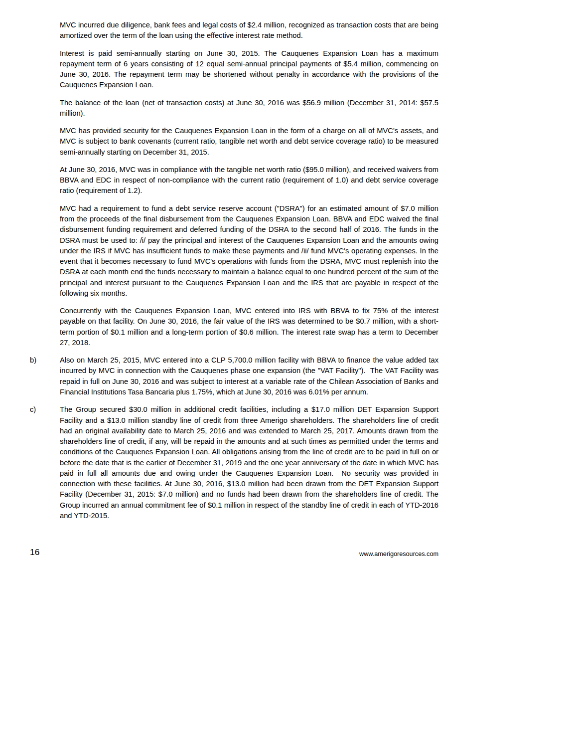MVC incurred due diligence, bank fees and legal costs of $2.4 million, recognized as transaction costs that are being amortized over the term of the loan using the effective interest rate method.
Interest is paid semi-annually starting on June 30, 2015. The Cauquenes Expansion Loan has a maximum repayment term of 6 years consisting of 12 equal semi-annual principal payments of $5.4 million, commencing on June 30, 2016. The repayment term may be shortened without penalty in accordance with the provisions of the Cauquenes Expansion Loan.
The balance of the loan (net of transaction costs) at June 30, 2016 was $56.9 million (December 31, 2014: $57.5 million).
MVC has provided security for the Cauquenes Expansion Loan in the form of a charge on all of MVC's assets, and MVC is subject to bank covenants (current ratio, tangible net worth and debt service coverage ratio) to be measured semi-annually starting on December 31, 2015.
At June 30, 2016, MVC was in compliance with the tangible net worth ratio ($95.0 million), and received waivers from BBVA and EDC in respect of non-compliance with the current ratio (requirement of 1.0) and debt service coverage ratio (requirement of 1.2).
MVC had a requirement to fund a debt service reserve account ("DSRA") for an estimated amount of $7.0 million from the proceeds of the final disbursement from the Cauquenes Expansion Loan. BBVA and EDC waived the final disbursement funding requirement and deferred funding of the DSRA to the second half of 2016. The funds in the DSRA must be used to: /i/ pay the principal and interest of the Cauquenes Expansion Loan and the amounts owing under the IRS if MVC has insufficient funds to make these payments and /ii/ fund MVC's operating expenses. In the event that it becomes necessary to fund MVC's operations with funds from the DSRA, MVC must replenish into the DSRA at each month end the funds necessary to maintain a balance equal to one hundred percent of the sum of the principal and interest pursuant to the Cauquenes Expansion Loan and the IRS that are payable in respect of the following six months.
Concurrently with the Cauquenes Expansion Loan, MVC entered into IRS with BBVA to fix 75% of the interest payable on that facility. On June 30, 2016, the fair value of the IRS was determined to be $0.7 million, with a short-term portion of $0.1 million and a long-term portion of $0.6 million. The interest rate swap has a term to December 27, 2018.
b)
Also on March 25, 2015, MVC entered into a CLP 5,700.0 million facility with BBVA to finance the value added tax incurred by MVC in connection with the Cauquenes phase one expansion (the "VAT Facility"). The VAT Facility was repaid in full on June 30, 2016 and was subject to interest at a variable rate of the Chilean Association of Banks and Financial Institutions Tasa Bancaria plus 1.75%, which at June 30, 2016 was 6.01% per annum.
c)
The Group secured $30.0 million in additional credit facilities, including a $17.0 million DET Expansion Support Facility and a $13.0 million standby line of credit from three Amerigo shareholders. The shareholders line of credit had an original availability date to March 25, 2016 and was extended to March 25, 2017. Amounts drawn from the shareholders line of credit, if any, will be repaid in the amounts and at such times as permitted under the terms and conditions of the Cauquenes Expansion Loan. All obligations arising from the line of credit are to be paid in full on or before the date that is the earlier of December 31, 2019 and the one year anniversary of the date in which MVC has paid in full all amounts due and owing under the Cauquenes Expansion Loan. No security was provided in connection with these facilities. At June 30, 2016, $13.0 million had been drawn from the DET Expansion Support Facility (December 31, 2015: $7.0 million) and no funds had been drawn from the shareholders line of credit. The Group incurred an annual commitment fee of $0.1 million in respect of the standby line of credit in each of YTD-2016 and YTD-2015.
16
www.amerigoresources.com